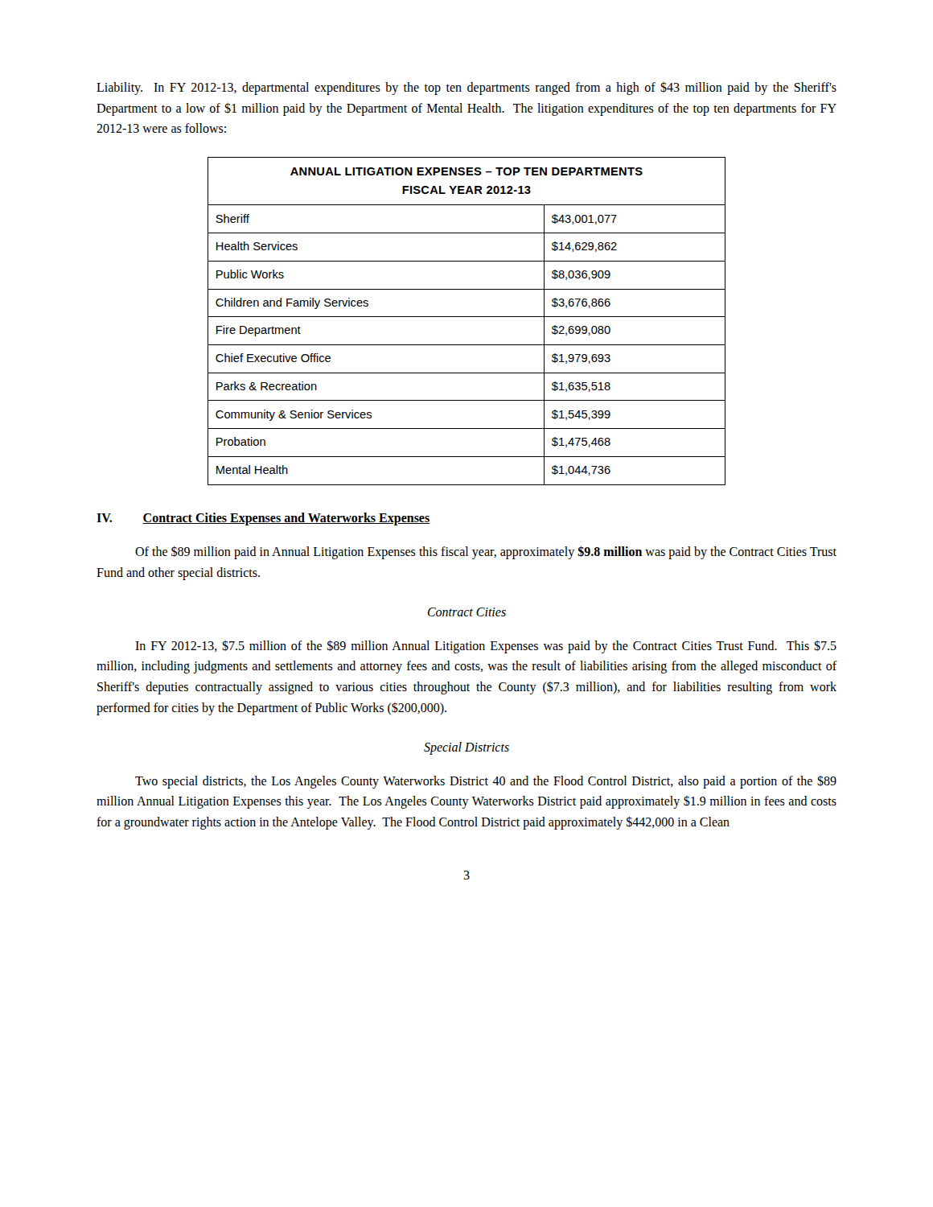Liability. In FY 2012-13, departmental expenditures by the top ten departments ranged from a high of $43 million paid by the Sheriff's Department to a low of $1 million paid by the Department of Mental Health. The litigation expenditures of the top ten departments for FY 2012-13 were as follows:
ANNUAL LITIGATION EXPENSES – TOP TEN DEPARTMENTS FISCAL YEAR 2012-13
| Sheriff | $43,001,077 |
| Health Services | $14,629,862 |
| Public Works | $8,036,909 |
| Children and Family Services | $3,676,866 |
| Fire Department | $2,699,080 |
| Chief Executive Office | $1,979,693 |
| Parks & Recreation | $1,635,518 |
| Community & Senior Services | $1,545,399 |
| Probation | $1,475,468 |
| Mental Health | $1,044,736 |
IV. Contract Cities Expenses and Waterworks Expenses
Of the $89 million paid in Annual Litigation Expenses this fiscal year, approximately $9.8 million was paid by the Contract Cities Trust Fund and other special districts.
Contract Cities
In FY 2012-13, $7.5 million of the $89 million Annual Litigation Expenses was paid by the Contract Cities Trust Fund. This $7.5 million, including judgments and settlements and attorney fees and costs, was the result of liabilities arising from the alleged misconduct of Sheriff's deputies contractually assigned to various cities throughout the County ($7.3 million), and for liabilities resulting from work performed for cities by the Department of Public Works ($200,000).
Special Districts
Two special districts, the Los Angeles County Waterworks District 40 and the Flood Control District, also paid a portion of the $89 million Annual Litigation Expenses this year. The Los Angeles County Waterworks District paid approximately $1.9 million in fees and costs for a groundwater rights action in the Antelope Valley. The Flood Control District paid approximately $442,000 in a Clean
3